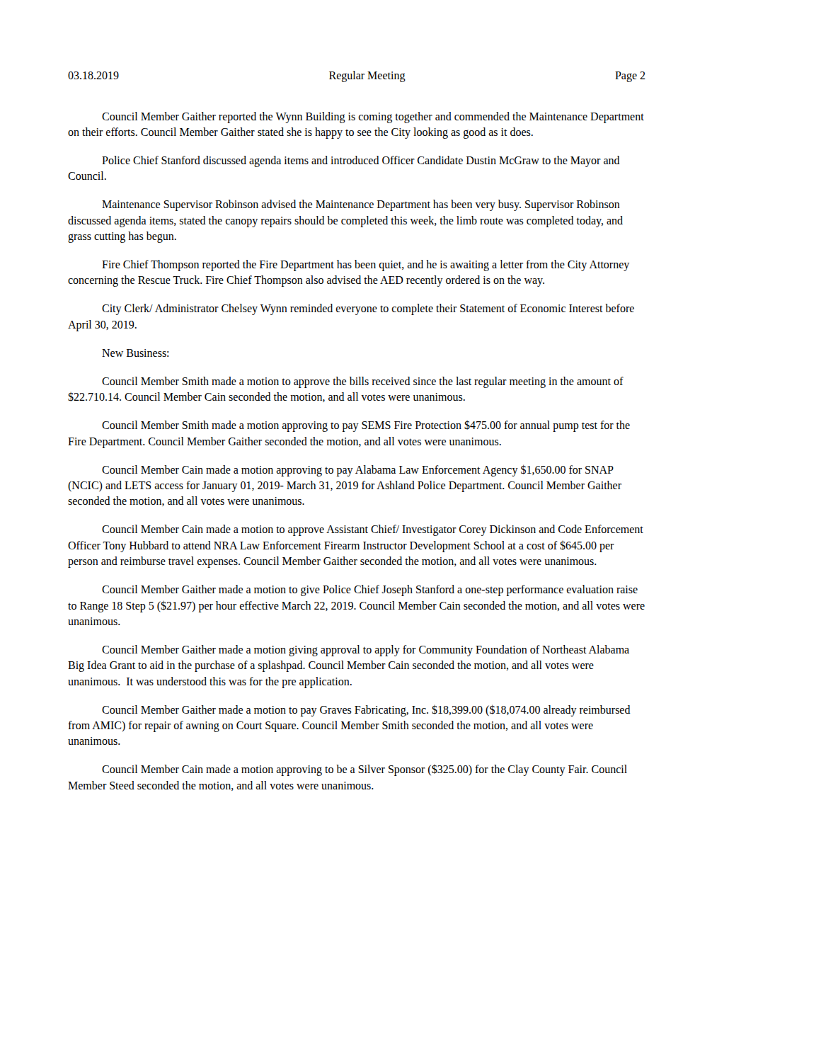03.18.2019 Regular Meeting Page 2
Council Member Gaither reported the Wynn Building is coming together and commended the Maintenance Department on their efforts. Council Member Gaither stated she is happy to see the City looking as good as it does.
Police Chief Stanford discussed agenda items and introduced Officer Candidate Dustin McGraw to the Mayor and Council.
Maintenance Supervisor Robinson advised the Maintenance Department has been very busy. Supervisor Robinson discussed agenda items, stated the canopy repairs should be completed this week, the limb route was completed today, and grass cutting has begun.
Fire Chief Thompson reported the Fire Department has been quiet, and he is awaiting a letter from the City Attorney concerning the Rescue Truck. Fire Chief Thompson also advised the AED recently ordered is on the way.
City Clerk/ Administrator Chelsey Wynn reminded everyone to complete their Statement of Economic Interest before April 30, 2019.
New Business:
Council Member Smith made a motion to approve the bills received since the last regular meeting in the amount of $22.710.14. Council Member Cain seconded the motion, and all votes were unanimous.
Council Member Smith made a motion approving to pay SEMS Fire Protection $475.00 for annual pump test for the Fire Department. Council Member Gaither seconded the motion, and all votes were unanimous.
Council Member Cain made a motion approving to pay Alabama Law Enforcement Agency $1,650.00 for SNAP (NCIC) and LETS access for January 01, 2019- March 31, 2019 for Ashland Police Department. Council Member Gaither seconded the motion, and all votes were unanimous.
Council Member Cain made a motion to approve Assistant Chief/ Investigator Corey Dickinson and Code Enforcement Officer Tony Hubbard to attend NRA Law Enforcement Firearm Instructor Development School at a cost of $645.00 per person and reimburse travel expenses. Council Member Gaither seconded the motion, and all votes were unanimous.
Council Member Gaither made a motion to give Police Chief Joseph Stanford a one-step performance evaluation raise to Range 18 Step 5 ($21.97) per hour effective March 22, 2019. Council Member Cain seconded the motion, and all votes were unanimous.
Council Member Gaither made a motion giving approval to apply for Community Foundation of Northeast Alabama Big Idea Grant to aid in the purchase of a splashpad. Council Member Cain seconded the motion, and all votes were unanimous. It was understood this was for the pre application.
Council Member Gaither made a motion to pay Graves Fabricating, Inc. $18,399.00 ($18,074.00 already reimbursed from AMIC) for repair of awning on Court Square. Council Member Smith seconded the motion, and all votes were unanimous.
Council Member Cain made a motion approving to be a Silver Sponsor ($325.00) for the Clay County Fair. Council Member Steed seconded the motion, and all votes were unanimous.